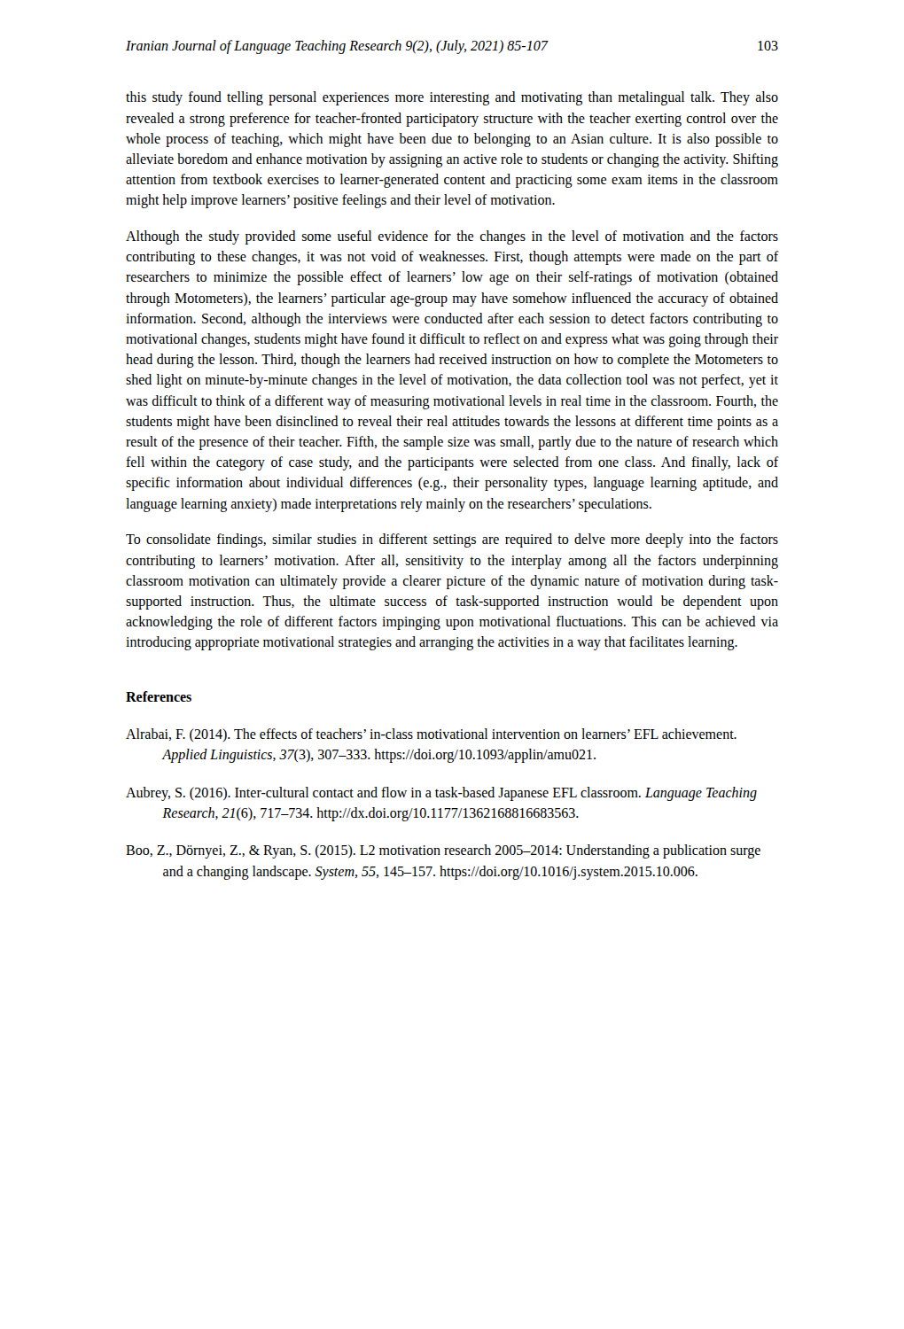Iranian Journal of Language Teaching Research 9(2), (July, 2021) 85-107 103
this study found telling personal experiences more interesting and motivating than metalingual talk. They also revealed a strong preference for teacher-fronted participatory structure with the teacher exerting control over the whole process of teaching, which might have been due to belonging to an Asian culture. It is also possible to alleviate boredom and enhance motivation by assigning an active role to students or changing the activity. Shifting attention from textbook exercises to learner-generated content and practicing some exam items in the classroom might help improve learners’ positive feelings and their level of motivation.
Although the study provided some useful evidence for the changes in the level of motivation and the factors contributing to these changes, it was not void of weaknesses. First, though attempts were made on the part of researchers to minimize the possible effect of learners’ low age on their self-ratings of motivation (obtained through Motometers), the learners’ particular age-group may have somehow influenced the accuracy of obtained information. Second, although the interviews were conducted after each session to detect factors contributing to motivational changes, students might have found it difficult to reflect on and express what was going through their head during the lesson. Third, though the learners had received instruction on how to complete the Motometers to shed light on minute-by-minute changes in the level of motivation, the data collection tool was not perfect, yet it was difficult to think of a different way of measuring motivational levels in real time in the classroom. Fourth, the students might have been disinclined to reveal their real attitudes towards the lessons at different time points as a result of the presence of their teacher. Fifth, the sample size was small, partly due to the nature of research which fell within the category of case study, and the participants were selected from one class. And finally, lack of specific information about individual differences (e.g., their personality types, language learning aptitude, and language learning anxiety) made interpretations rely mainly on the researchers’ speculations.
To consolidate findings, similar studies in different settings are required to delve more deeply into the factors contributing to learners’ motivation. After all, sensitivity to the interplay among all the factors underpinning classroom motivation can ultimately provide a clearer picture of the dynamic nature of motivation during task-supported instruction. Thus, the ultimate success of task-supported instruction would be dependent upon acknowledging the role of different factors impinging upon motivational fluctuations. This can be achieved via introducing appropriate motivational strategies and arranging the activities in a way that facilitates learning.
References
Alrabai, F. (2014). The effects of teachers’ in-class motivational intervention on learners’ EFL achievement. Applied Linguistics, 37(3), 307–333. https://doi.org/10.1093/applin/amu021.
Aubrey, S. (2016). Inter-cultural contact and flow in a task-based Japanese EFL classroom. Language Teaching Research, 21(6), 717–734. http://dx.doi.org/10.1177/1362168816683563.
Boo, Z., Dörnyei, Z., & Ryan, S. (2015). L2 motivation research 2005–2014: Understanding a publication surge and a changing landscape. System, 55, 145–157. https://doi.org/10.1016/j.system.2015.10.006.